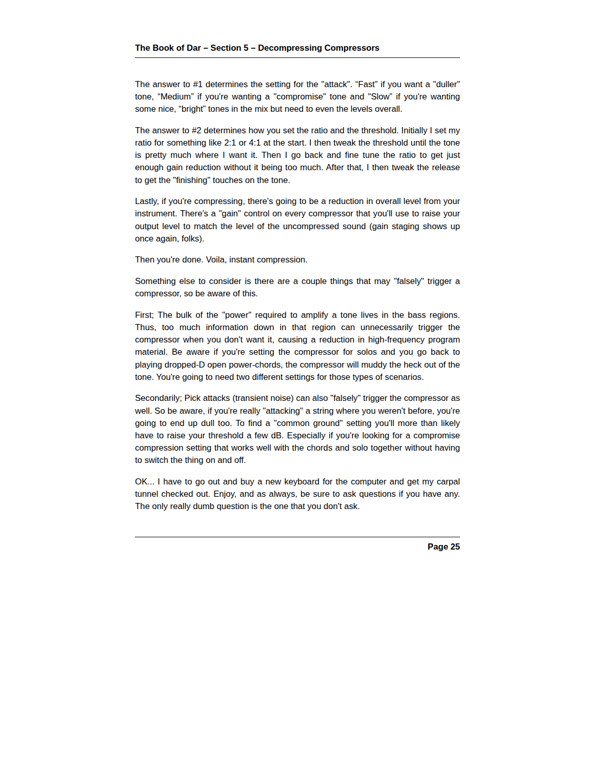The Book of Dar – Section 5 – Decompressing Compressors
The answer to #1 determines the setting for the "attack". “Fast” if you want a "duller" tone, “Medium” if you're wanting a "compromise" tone and "Slow” if you're wanting some nice, “bright” tones in the mix but need to even the levels overall.
The answer to #2 determines how you set the ratio and the threshold. Initially I set my ratio for something like 2:1 or 4:1 at the start. I then tweak the threshold until the tone is pretty much where I want it. Then I go back and fine tune the ratio to get just enough gain reduction without it being too much. After that, I then tweak the release to get the "finishing" touches on the tone.
Lastly, if you're compressing, there's going to be a reduction in overall level from your instrument. There's a "gain" control on every compressor that you'll use to raise your output level to match the level of the uncompressed sound (gain staging shows up once again, folks).
Then you're done. Voila, instant compression.
Something else to consider is there are a couple things that may "falsely" trigger a compressor, so be aware of this.
First; The bulk of the "power" required to amplify a tone lives in the bass regions. Thus, too much information down in that region can unnecessarily trigger the compressor when you don't want it, causing a reduction in high-frequency program material. Be aware if you're setting the compressor for solos and you go back to playing dropped-D open power-chords, the compressor will muddy the heck out of the tone. You're going to need two different settings for those types of scenarios.
Secondarily; Pick attacks (transient noise) can also "falsely" trigger the compressor as well. So be aware, if you're really "attacking" a string where you weren't before, you're going to end up dull too. To find a "common ground" setting you'll more than likely have to raise your threshold a few dB. Especially if you're looking for a compromise compression setting that works well with the chords and solo together without having to switch the thing on and off.
OK... I have to go out and buy a new keyboard for the computer and get my carpal tunnel checked out. Enjoy, and as always, be sure to ask questions if you have any. The only really dumb question is the one that you don't ask.
Page 25